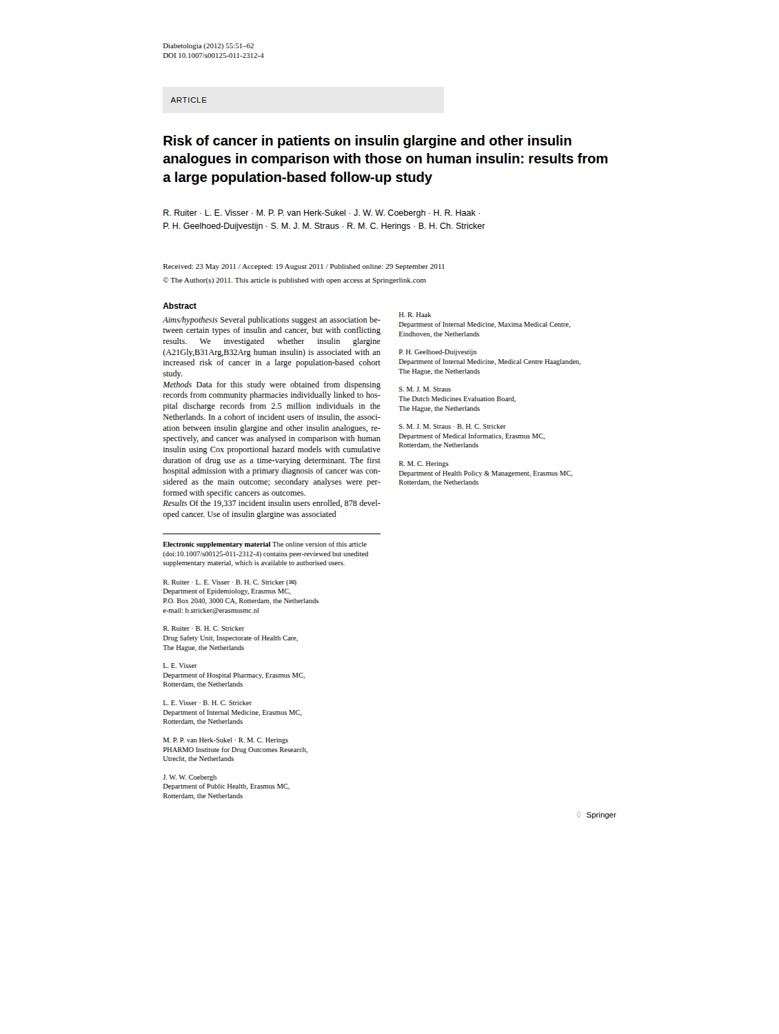Diabetologia (2012) 55:51–62
DOI 10.1007/s00125-011-2312-4
ARTICLE
Risk of cancer in patients on insulin glargine and other insulin analogues in comparison with those on human insulin: results from a large population-based follow-up study
R. Ruiter · L. E. Visser · M. P. P. van Herk-Sukel · J. W. W. Coebergh · H. R. Haak ·
P. H. Geelhoed-Duijvestijn · S. M. J. M. Straus · R. M. C. Herings · B. H. Ch. Stricker
Received: 23 May 2011 / Accepted: 19 August 2011 / Published online: 29 September 2011
© The Author(s) 2011. This article is published with open access at Springerlink.com
Abstract
Aims/hypothesis Several publications suggest an association between certain types of insulin and cancer, but with conflicting results. We investigated whether insulin glargine (A21Gly,B31Arg,B32Arg human insulin) is associated with an increased risk of cancer in a large population-based cohort study.
Methods Data for this study were obtained from dispensing records from community pharmacies individually linked to hospital discharge records from 2.5 million individuals in the Netherlands. In a cohort of incident users of insulin, the association between insulin glargine and other insulin analogues, respectively, and cancer was analysed in comparison with human insulin using Cox proportional hazard models with cumulative duration of drug use as a time-varying determinant. The first hospital admission with a primary diagnosis of cancer was considered as the main outcome; secondary analyses were performed with specific cancers as outcomes.
Results Of the 19,337 incident insulin users enrolled, 878 developed cancer. Use of insulin glargine was associated
Electronic supplementary material The online version of this article (doi:10.1007/s00125-011-2312-4) contains peer-reviewed but unedited supplementary material, which is available to authorised users.
R. Ruiter · L. E. Visser · B. H. C. Stricker (✉)
Department of Epidemiology, Erasmus MC,
P.O. Box 2040, 3000 CA, Rotterdam, the Netherlands
e-mail: b.stricker@erasmusmc.nl
R. Ruiter · B. H. C. Stricker
Drug Safety Unit, Inspectorate of Health Care,
The Hague, the Netherlands
L. E. Visser
Department of Hospital Pharmacy, Erasmus MC,
Rotterdam, the Netherlands
L. E. Visser · B. H. C. Stricker
Department of Internal Medicine, Erasmus MC,
Rotterdam, the Netherlands
M. P. P. van Herk-Sukel · R. M. C. Herings
PHARMO Institute for Drug Outcomes Research,
Utrecht, the Netherlands
J. W. W. Coebergh
Department of Public Health, Erasmus MC,
Rotterdam, the Netherlands
H. R. Haak
Department of Internal Medicine, Maxima Medical Centre,
Eindhoven, the Netherlands
P. H. Geelhoed-Duijvestijn
Department of Internal Medicine, Medical Centre Haaglanden,
The Hague, the Netherlands
S. M. J. M. Straus
The Dutch Medicines Evaluation Board,
The Hague, the Netherlands
S. M. J. M. Straus · B. H. C. Stricker
Department of Medical Informatics, Erasmus MC,
Rotterdam, the Netherlands
R. M. C. Herings
Department of Health Policy & Management, Erasmus MC,
Rotterdam, the Netherlands
♢Springer